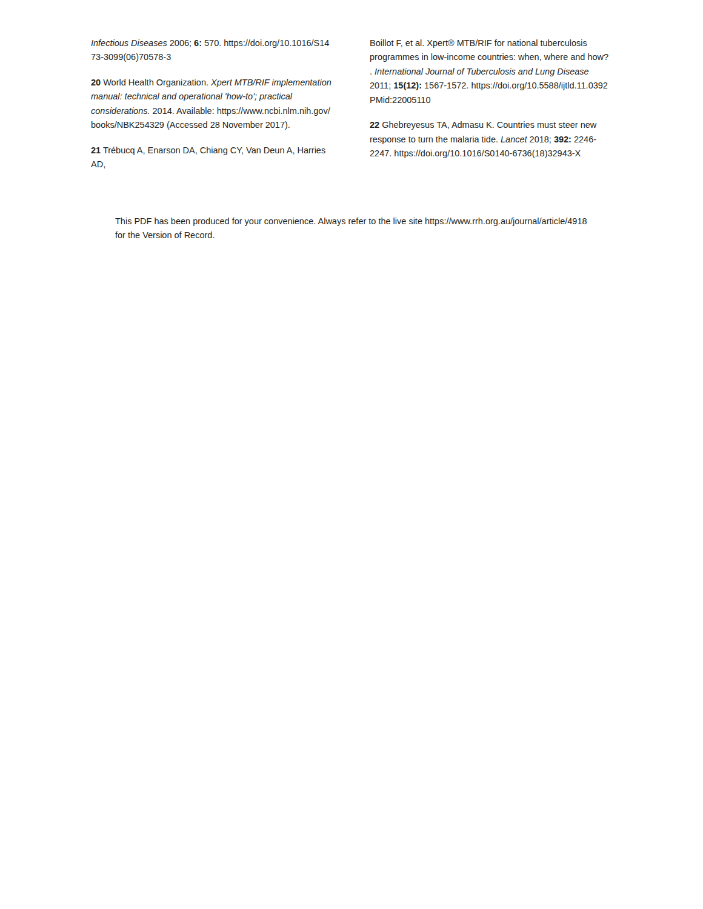Infectious Diseases 2006; 6: 570. https://doi.org/10.1016/S1473-3099(06)70578-3
20 World Health Organization. Xpert MTB/RIF implementation manual: technical and operational 'how-to'; practical considerations. 2014. Available: https://www.ncbi.nlm.nih.gov/books/NBK254329 (Accessed 28 November 2017).
21 Trébucq A, Enarson DA, Chiang CY, Van Deun A, Harries AD,
Boillot F, et al. Xpert® MTB/RIF for national tuberculosis programmes in low-income countries: when, where and how? . International Journal of Tuberculosis and Lung Disease 2011; 15(12): 1567-1572. https://doi.org/10.5588/ijtld.11.0392 PMid:22005110
22 Ghebreyesus TA, Admasu K. Countries must steer new response to turn the malaria tide. Lancet 2018; 392: 2246-2247. https://doi.org/10.1016/S0140-6736(18)32943-X
This PDF has been produced for your convenience. Always refer to the live site https://www.rrh.org.au/journal/article/4918 for the Version of Record.